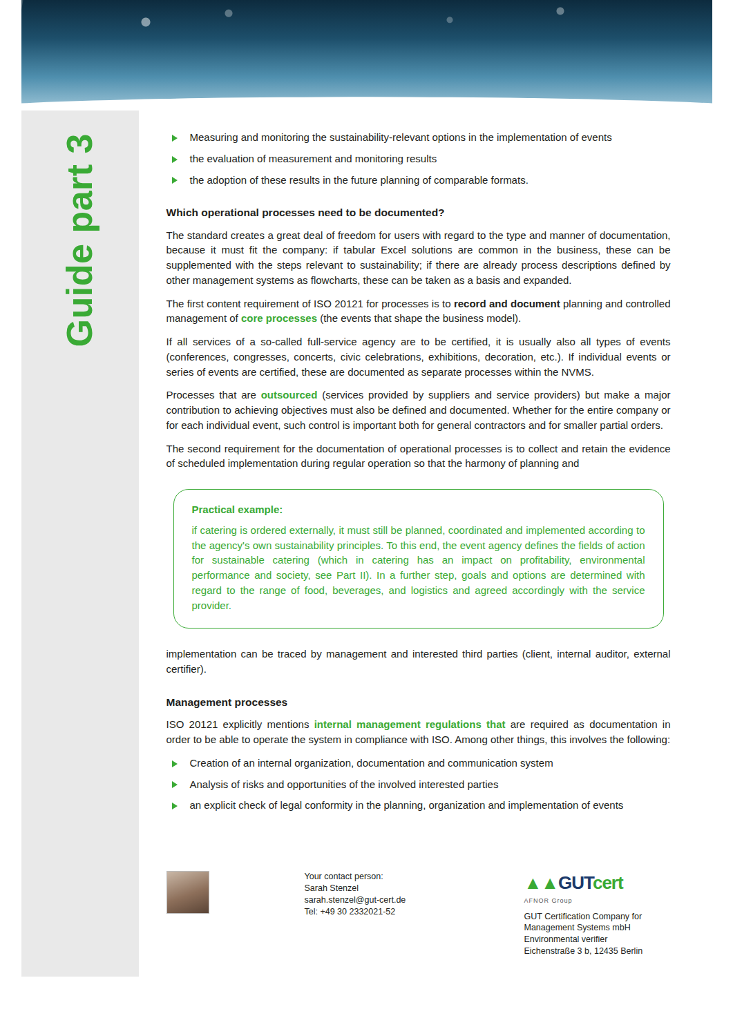Guide part 3
Measuring and monitoring the sustainability-relevant options in the implementation of events
the evaluation of measurement and monitoring results
the adoption of these results in the future planning of comparable formats.
Which operational processes need to be documented?
The standard creates a great deal of freedom for users with regard to the type and manner of documentation, because it must fit the company: if tabular Excel solutions are common in the business, these can be supplemented with the steps relevant to sustainability; if there are already process descriptions defined by other management systems as flowcharts, these can be taken as a basis and expanded.
The first content requirement of ISO 20121 for processes is to record and document planning and controlled management of core processes (the events that shape the business model).
If all services of a so-called full-service agency are to be certified, it is usually also all types of events (conferences, congresses, concerts, civic celebrations, exhibitions, decoration, etc.). If individual events or series of events are certified, these are documented as separate processes within the NVMS.
Processes that are outsourced (services provided by suppliers and service providers) but make a major contribution to achieving objectives must also be defined and documented. Whether for the entire company or for each individual event, such control is important both for general contractors and for smaller partial orders.
The second requirement for the documentation of operational processes is to collect and retain the evidence of scheduled implementation during regular operation so that the harmony of planning and
Practical example:
if catering is ordered externally, it must still be planned, coordinated and implemented according to the agency's own sustainability principles. To this end, the event agency defines the fields of action for sustainable catering (which in catering has an impact on profitability, environmental performance and society, see Part II). In a further step, goals and options are determined with regard to the range of food, beverages, and logistics and agreed accordingly with the service provider.
implementation can be traced by management and interested third parties (client, internal auditor, external certifier).
Management processes
ISO 20121 explicitly mentions internal management regulations that are required as documentation in order to be able to operate the system in compliance with ISO. Among other things, this involves the following:
Creation of an internal organization, documentation and communication system
Analysis of risks and opportunities of the involved interested parties
an explicit check of legal conformity in the planning, organization and implementation of events
Your contact person:
Sarah Stenzel
sarah.stenzel@gut-cert.de
Tel: +49 30 2332021-52
▲▲GUT cert
AFNOR Group
GUT Certification Company for
Management Systems mbH
Environmental verifier
Eichenstraße 3 b, 12435 Berlin